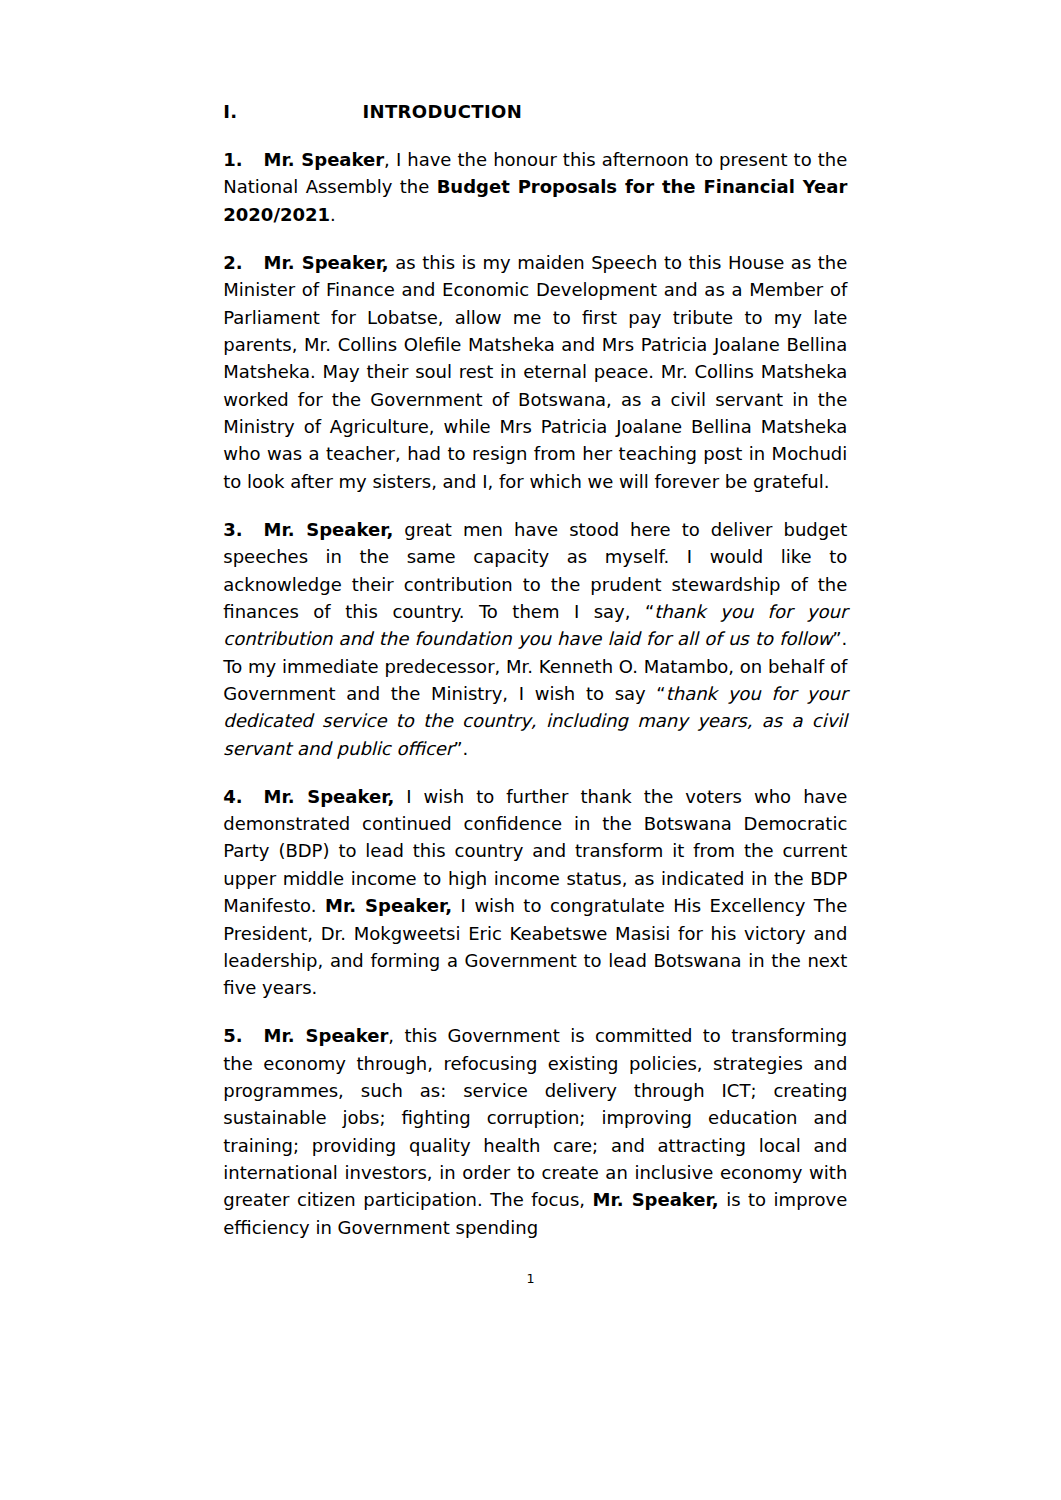I. INTRODUCTION
1. Mr. Speaker, I have the honour this afternoon to present to the National Assembly the Budget Proposals for the Financial Year 2020/2021.
2. Mr. Speaker, as this is my maiden Speech to this House as the Minister of Finance and Economic Development and as a Member of Parliament for Lobatse, allow me to first pay tribute to my late parents, Mr. Collins Olefile Matsheka and Mrs Patricia Joalane Bellina Matsheka. May their soul rest in eternal peace. Mr. Collins Matsheka worked for the Government of Botswana, as a civil servant in the Ministry of Agriculture, while Mrs Patricia Joalane Bellina Matsheka who was a teacher, had to resign from her teaching post in Mochudi to look after my sisters, and I, for which we will forever be grateful.
3. Mr. Speaker, great men have stood here to deliver budget speeches in the same capacity as myself. I would like to acknowledge their contribution to the prudent stewardship of the finances of this country. To them I say, “thank you for your contribution and the foundation you have laid for all of us to follow”. To my immediate predecessor, Mr. Kenneth O. Matambo, on behalf of Government and the Ministry, I wish to say “thank you for your dedicated service to the country, including many years, as a civil servant and public officer”.
4. Mr. Speaker, I wish to further thank the voters who have demonstrated continued confidence in the Botswana Democratic Party (BDP) to lead this country and transform it from the current upper middle income to high income status, as indicated in the BDP Manifesto. Mr. Speaker, I wish to congratulate His Excellency The President, Dr. Mokgweetsi Eric Keabetswe Masisi for his victory and leadership, and forming a Government to lead Botswana in the next five years.
5. Mr. Speaker, this Government is committed to transforming the economy through, refocusing existing policies, strategies and programmes, such as: service delivery through ICT; creating sustainable jobs; fighting corruption; improving education and training; providing quality health care; and attracting local and international investors, in order to create an inclusive economy with greater citizen participation. The focus, Mr. Speaker, is to improve efficiency in Government spending
1